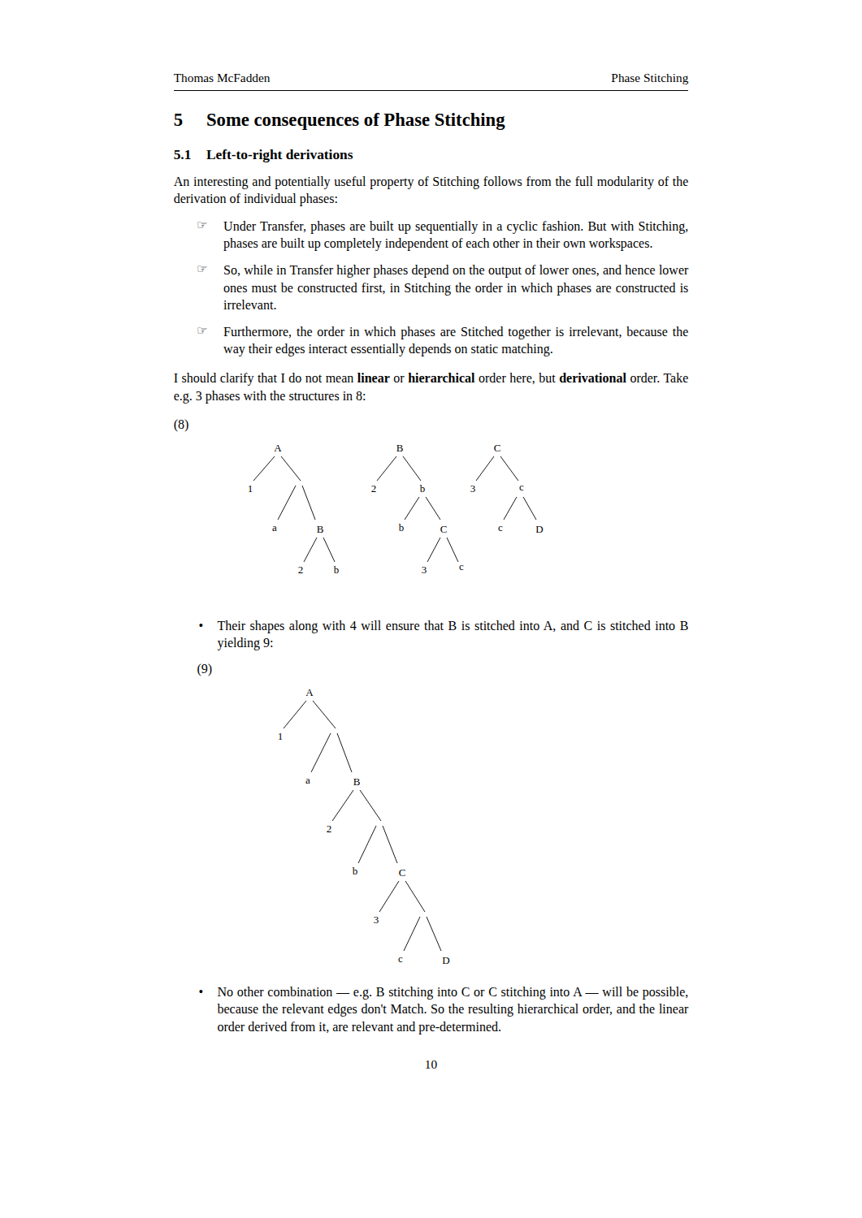Thomas McFadden
Phase Stitching
5 Some consequences of Phase Stitching
5.1 Left-to-right derivations
An interesting and potentially useful property of Stitching follows from the full modularity of the derivation of individual phases:
Under Transfer, phases are built up sequentially in a cyclic fashion. But with Stitching, phases are built up completely independent of each other in their own workspaces.
So, while in Transfer higher phases depend on the output of lower ones, and hence lower ones must be constructed first, in Stitching the order in which phases are constructed is irrelevant.
Furthermore, the order in which phases are Stitched together is irrelevant, because the way their edges interact essentially depends on static matching.
I should clarify that I do not mean linear or hierarchical order here, but derivational order. Take e.g. 3 phases with the structures in 8:
(8)
A 1 a B 2 b B 2 b b C 3 c C 3 c c D
Their shapes along with 4 will ensure that B is stitched into A, and C is stitched into B yielding 9:
(9)
A 1 a B 2 b C 3 c D
No other combination — e.g. B stitching into C or C stitching into A — will be possible, because the relevant edges don't Match. So the resulting hierarchical order, and the linear order derived from it, are relevant and pre-determined.
10